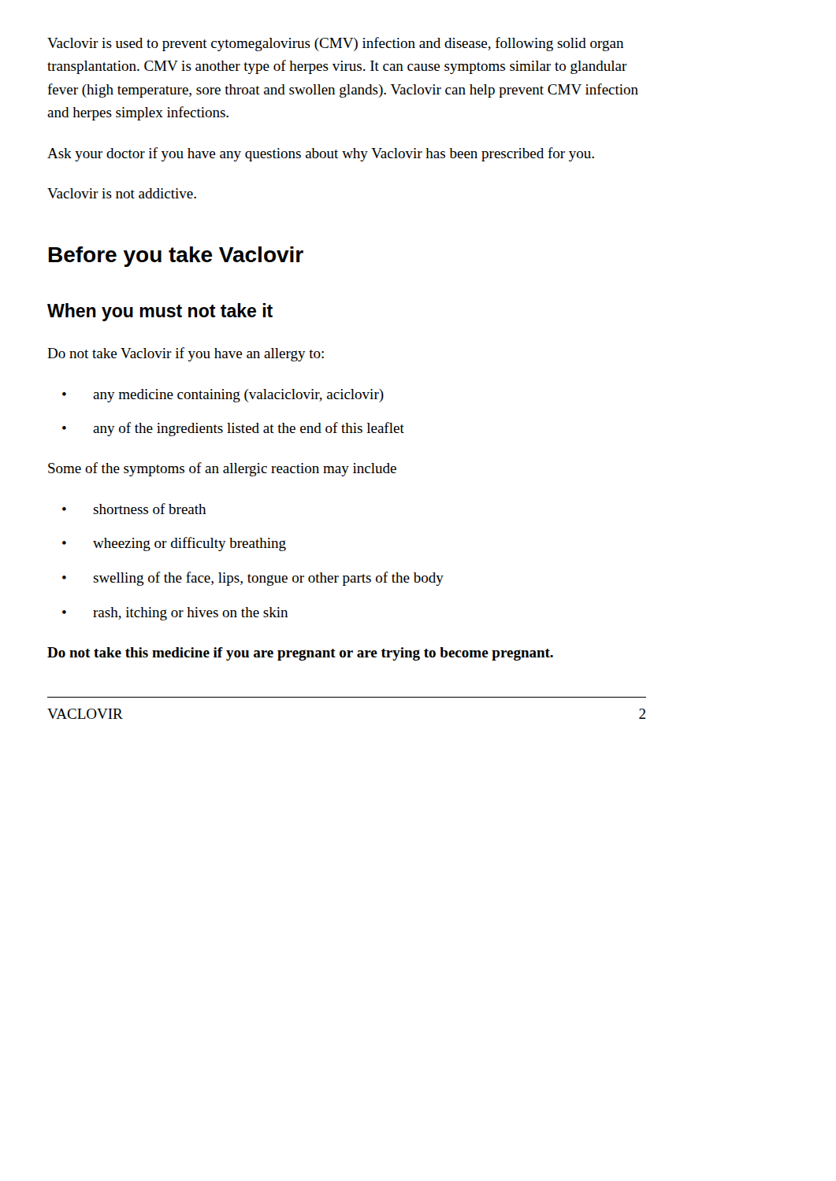Vaclovir is used to prevent cytomegalovirus (CMV) infection and disease, following solid organ transplantation. CMV is another type of herpes virus. It can cause symptoms similar to glandular fever (high temperature, sore throat and swollen glands). Vaclovir can help prevent CMV infection and herpes simplex infections.
Ask your doctor if you have any questions about why Vaclovir has been prescribed for you.
Vaclovir is not addictive.
Before you take Vaclovir
When you must not take it
Do not take Vaclovir if you have an allergy to:
any medicine containing (valaciclovir, aciclovir)
any of the ingredients listed at the end of this leaflet
Some of the symptoms of an allergic reaction may include
shortness of breath
wheezing or difficulty breathing
swelling of the face, lips, tongue or other parts of the body
rash, itching or hives on the skin
Do not take this medicine if you are pregnant or are trying to become pregnant.
VACLOVIR 2